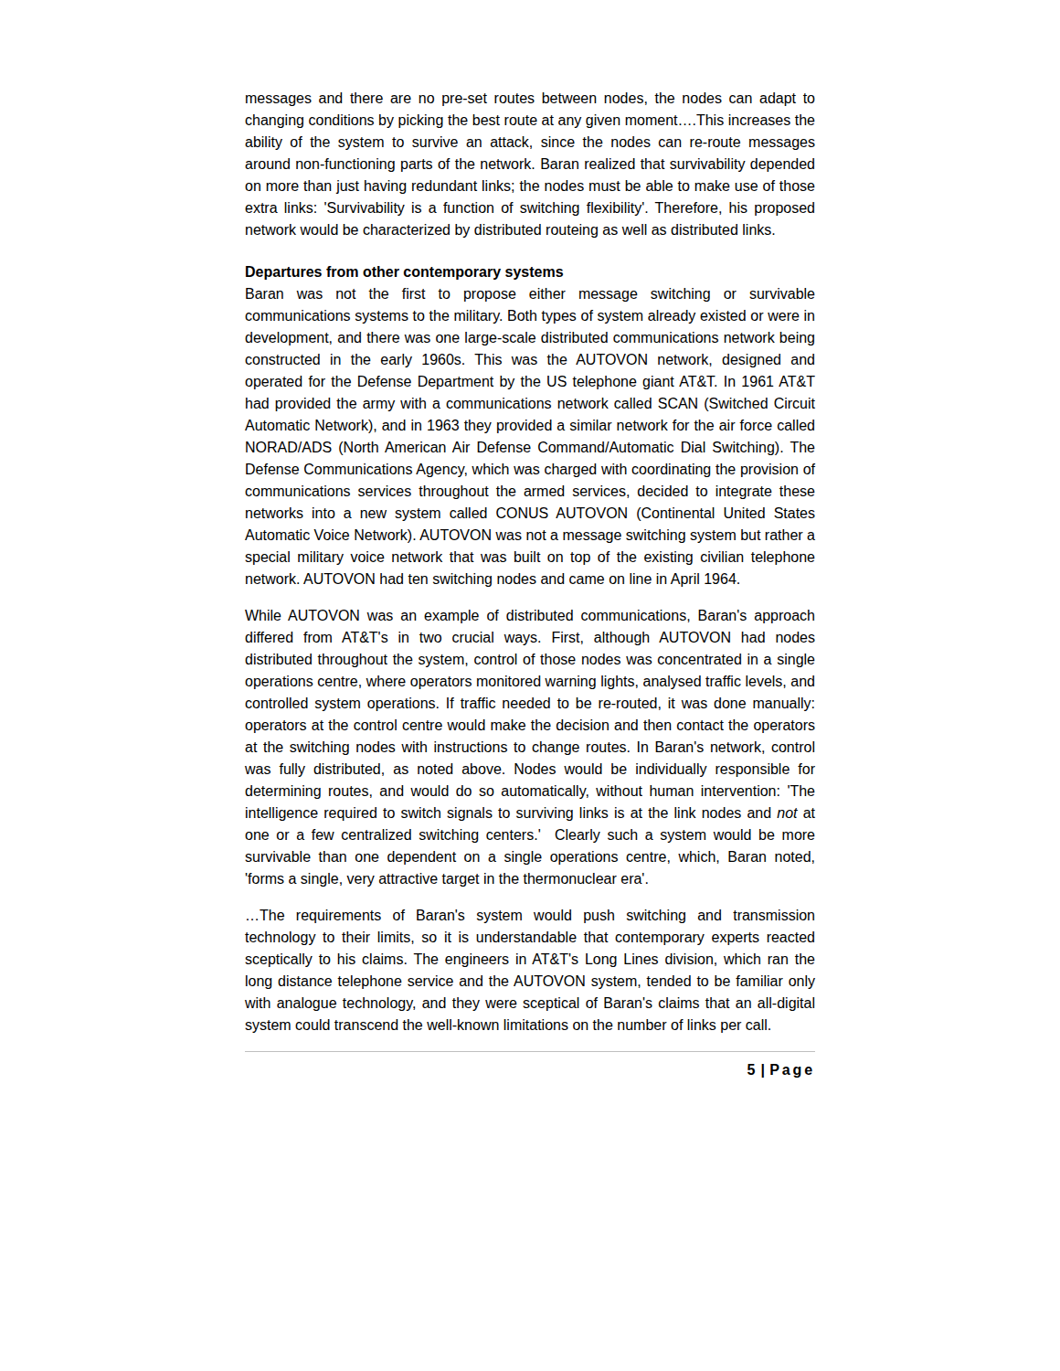messages and there are no pre-set routes between nodes, the nodes can adapt to changing conditions by picking the best route at any given moment….This increases the ability of the system to survive an attack, since the nodes can re-route messages around non-functioning parts of the network. Baran realized that survivability depended on more than just having redundant links; the nodes must be able to make use of those extra links: 'Survivability is a function of switching flexibility'. Therefore, his proposed network would be characterized by distributed routeing as well as distributed links.
Departures from other contemporary systems
Baran was not the first to propose either message switching or survivable communications systems to the military. Both types of system already existed or were in development, and there was one large-scale distributed communications network being constructed in the early 1960s. This was the AUTOVON network, designed and operated for the Defense Department by the US telephone giant AT&T. In 1961 AT&T had provided the army with a communications network called SCAN (Switched Circuit Automatic Network), and in 1963 they provided a similar network for the air force called NORAD/ADS (North American Air Defense Command/Automatic Dial Switching). The Defense Communications Agency, which was charged with coordinating the provision of communications services throughout the armed services, decided to integrate these networks into a new system called CONUS AUTOVON (Continental United States Automatic Voice Network). AUTOVON was not a message switching system but rather a special military voice network that was built on top of the existing civilian telephone network. AUTOVON had ten switching nodes and came on line in April 1964.
While AUTOVON was an example of distributed communications, Baran's approach differed from AT&T's in two crucial ways. First, although AUTOVON had nodes distributed throughout the system, control of those nodes was concentrated in a single operations centre, where operators monitored warning lights, analysed traffic levels, and controlled system operations. If traffic needed to be re-routed, it was done manually: operators at the control centre would make the decision and then contact the operators at the switching nodes with instructions to change routes. In Baran's network, control was fully distributed, as noted above. Nodes would be individually responsible for determining routes, and would do so automatically, without human intervention: 'The intelligence required to switch signals to surviving links is at the link nodes and not at one or a few centralized switching centers.' Clearly such a system would be more survivable than one dependent on a single operations centre, which, Baran noted, 'forms a single, very attractive target in the thermonuclear era'.
…The requirements of Baran's system would push switching and transmission technology to their limits, so it is understandable that contemporary experts reacted sceptically to his claims. The engineers in AT&T's Long Lines division, which ran the long distance telephone service and the AUTOVON system, tended to be familiar only with analogue technology, and they were sceptical of Baran's claims that an all-digital system could transcend the well-known limitations on the number of links per call.
5 | Page